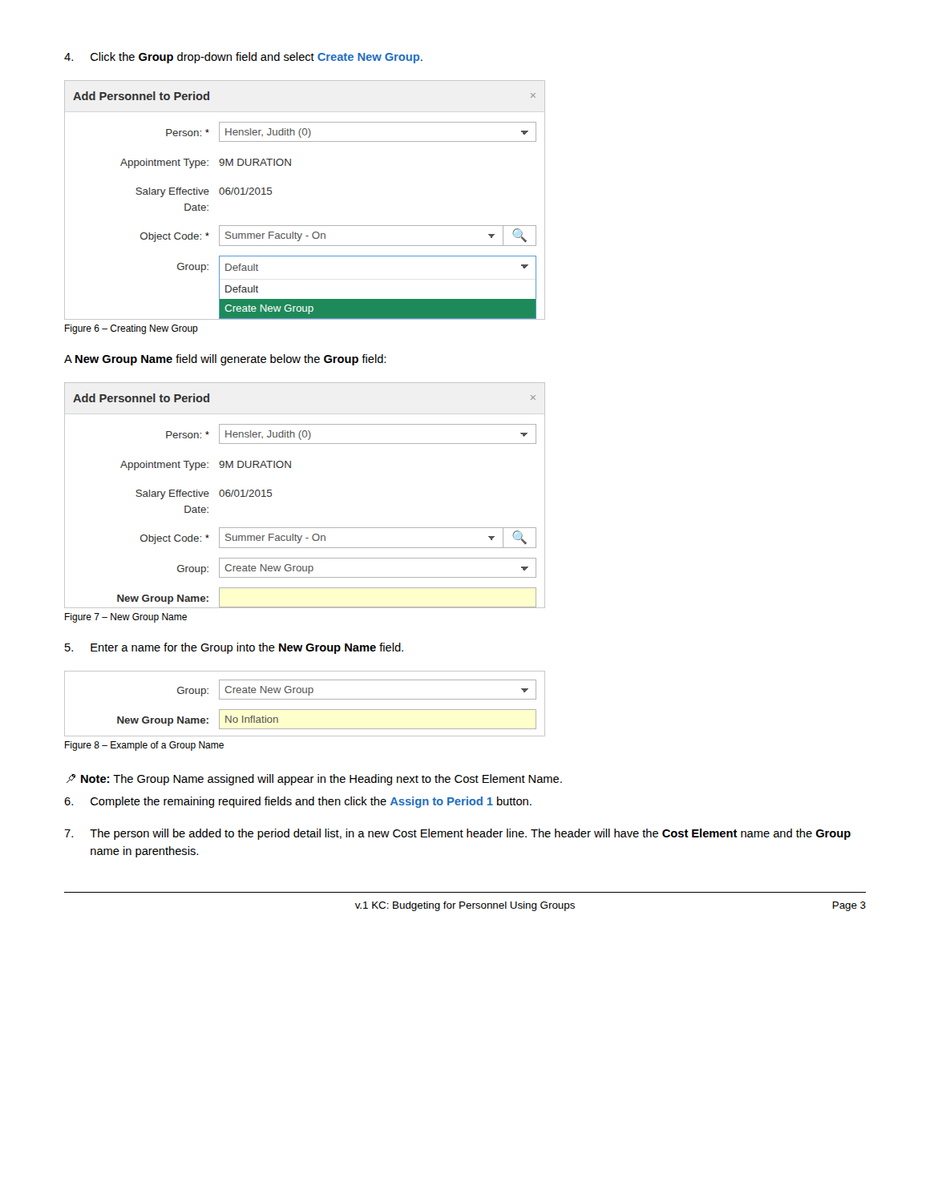4. Click the Group drop-down field and select Create New Group.
Add Personnel to Period ×
Person: *
Hensler, Judith (0)
Appointment Type:
9M DURATION
Salary Effective
Date:
06/01/2015
Object Code: *
Summer Faculty - On
🔍
Group:
Default
Default
Create New Group
Figure 6 – Creating New Group
A New Group Name field will generate below the Group field:
Add Personnel to Period ×
Person: *
Hensler, Judith (0)
Appointment Type:
9M DURATION
Salary Effective
Date:
06/01/2015
Object Code: *
Summer Faculty - On
🔍
Group:
Create New Group
New Group Name:
Figure 7 – New Group Name
5. Enter a name for the Group into the New Group Name field.
Group:
Create New Group
New Group Name:
Figure 8 – Example of a Group Name
Note: The Group Name assigned will appear in the Heading next to the Cost Element Name.
6. Complete the remaining required fields and then click the Assign to Period 1 button.
7. The person will be added to the period detail list, in a new Cost Element header line. The header will have the Cost Element name and the Group name in parenthesis.
v.1 KC: Budgeting for Personnel Using Groups
Page 3